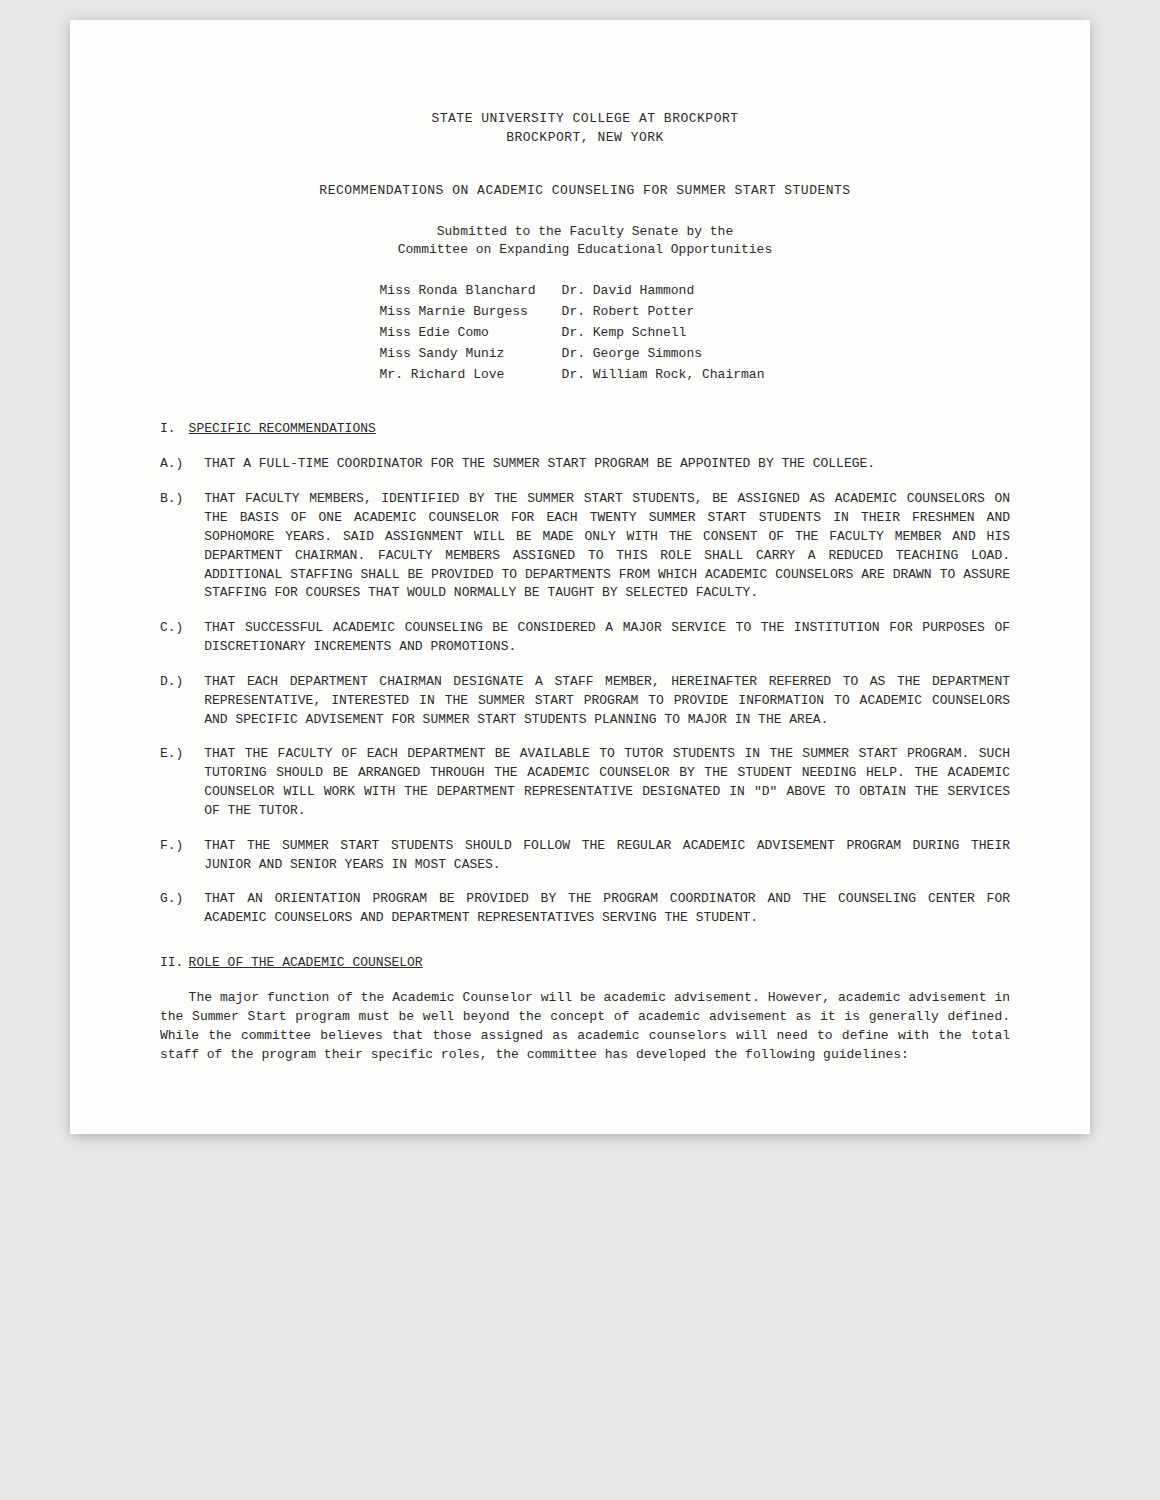STATE UNIVERSITY COLLEGE AT BROCKPORT
BROCKPORT, NEW YORK
RECOMMENDATIONS ON ACADEMIC COUNSELING FOR SUMMER START STUDENTS
Submitted to the Faculty Senate by the
Committee on Expanding Educational Opportunities
| Miss Ronda Blanchard | Dr. David Hammond |
| Miss Marnie Burgess | Dr. Robert Potter |
| Miss Edie Como | Dr. Kemp Schnell |
| Miss Sandy Muniz | Dr. George Simmons |
| Mr. Richard Love | Dr. William Rock, Chairman |
I. SPECIFIC RECOMMENDATIONS
A.) That a full-time coordinator for the Summer Start Program be appointed by the College.
B.) That faculty members, identified by the Summer Start students, be assigned as academic counselors on the basis of one academic counselor for each twenty Summer Start students in their freshmen and sophomore years. Said assignment will be made only with the consent of the faculty member and his department chairman. Faculty members assigned to this role shall carry a reduced teaching load. Additional staffing shall be provided to departments from which academic counselors are drawn to assure staffing for courses that would normally be taught by selected faculty.
C.) That successful academic counseling be considered a major service to the institution for purposes of discretionary increments and promotions.
D.) That each department chairman designate a staff member, hereinafter referred to as the department representative, interested in the Summer Start Program to provide information to academic counselors and specific advisement for Summer Start students planning to major in the area.
E.) That the faculty of each department be available to tutor students in the Summer Start Program. Such tutoring should be arranged through the academic counselor by the student needing help. The academic counselor will work with the department representative designated in "D" above to obtain the services of the tutor.
F.) That the Summer Start students should follow the regular academic advisement program during their junior and senior years in most cases.
G.) That an orientation program be provided by the program coordinator and the Counseling Center for academic counselors and department representatives serving the student.
II. ROLE OF THE ACADEMIC COUNSELOR
The major function of the Academic Counselor will be academic advisement. However, academic advisement in the Summer Start program must be well beyond the concept of academic advisement as it is generally defined. While the committee believes that those assigned as academic counselors will need to define with the total staff of the program their specific roles, the committee has developed the following guidelines: